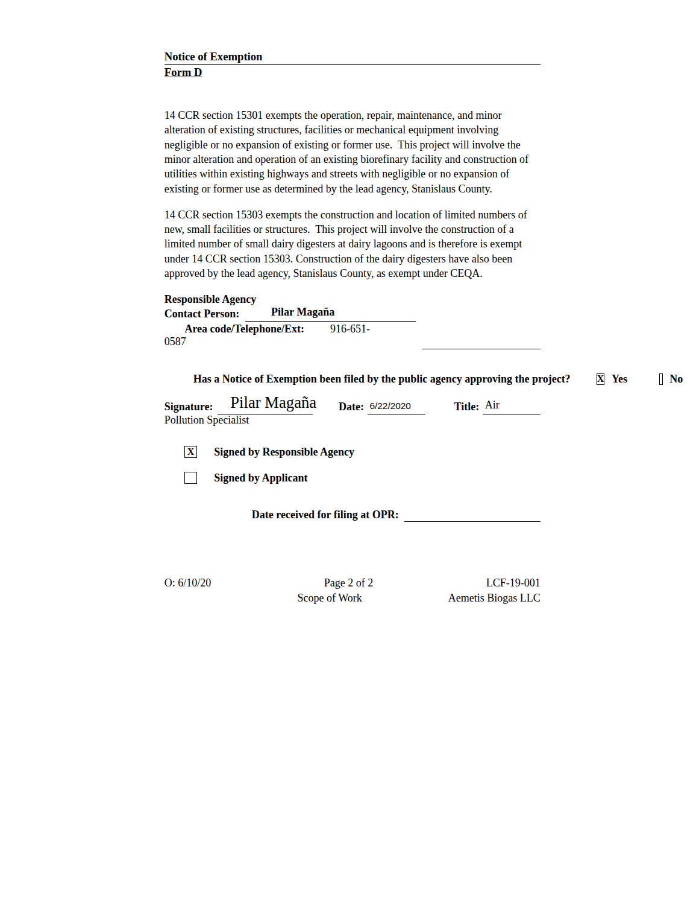Notice of Exemption
Form D
14 CCR section 15301 exempts the operation, repair, maintenance, and minor alteration of existing structures, facilities or mechanical equipment involving negligible or no expansion of existing or former use. This project will involve the minor alteration and operation of an existing biorefinary facility and construction of utilities within existing highways and streets with negligible or no expansion of existing or former use as determined by the lead agency, Stanislaus County.
14 CCR section 15303 exempts the construction and location of limited numbers of new, small facilities or structures. This project will involve the construction of a limited number of small dairy digesters at dairy lagoons and is therefore is exempt under 14 CCR section 15303. Construction of the dairy digesters have also been approved by the lead agency, Stanislaus County, as exempt under CEQA.
Responsible Agency
Contact Person: Pilar Magaña Area code/Telephone/Ext: 916-651-
0587
Has a Notice of Exemption been filed by the public agency approving the project? XYes No
Signature: Pilar Magaña Date: 6/22/2020 Title: Air
Pollution Specialist
X Signed by Responsible Agency
Signed by Applicant
Date received for filing at OPR:
O: 6/10/20 Page 2 of 2 LCF-19-001
O: 6/10/20 Scope of Work Aemetis Biogas LLC